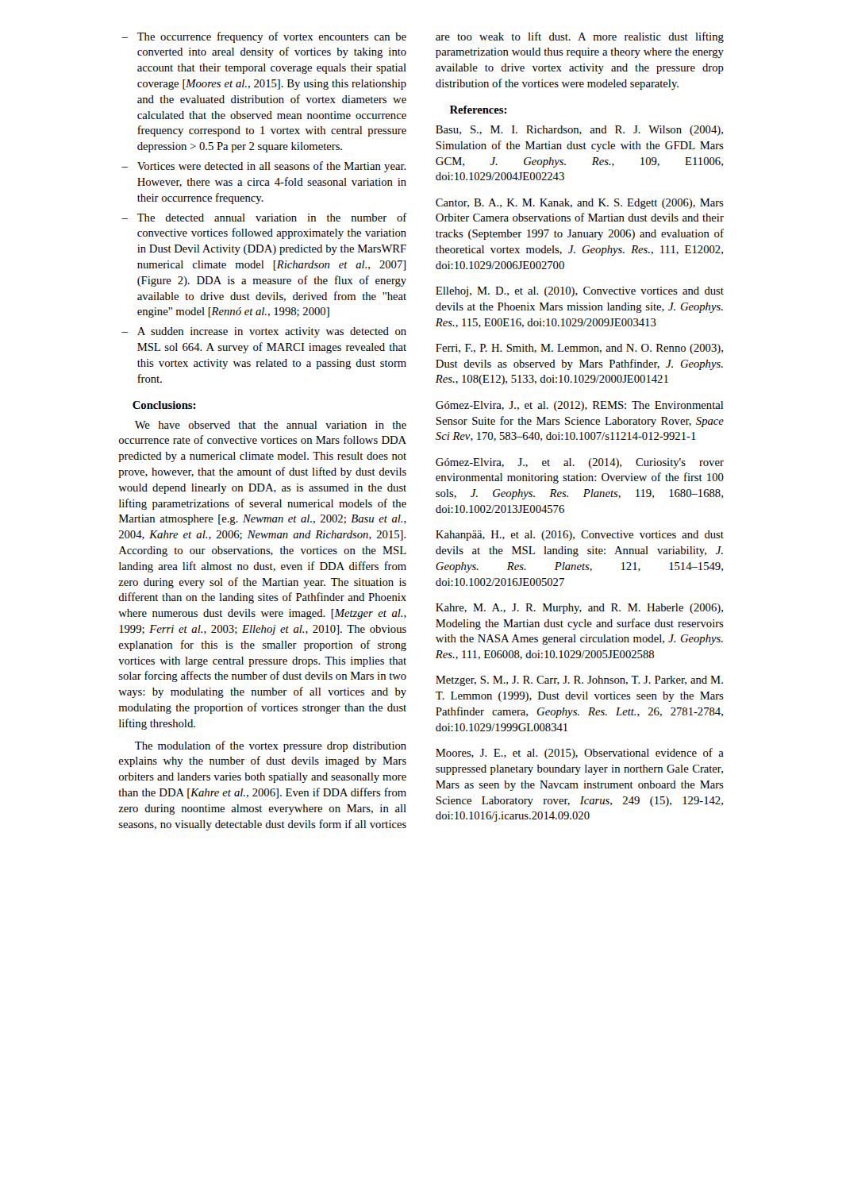The occurrence frequency of vortex encounters can be converted into areal density of vortices by taking into account that their temporal coverage equals their spatial coverage [Moores et al., 2015]. By using this relationship and the evaluated distribution of vortex diameters we calculated that the observed mean noontime occurrence frequency correspond to 1 vortex with central pressure depression > 0.5 Pa per 2 square kilometers.
Vortices were detected in all seasons of the Martian year. However, there was a circa 4-fold seasonal variation in their occurrence frequency.
The detected annual variation in the number of convective vortices followed approximately the variation in Dust Devil Activity (DDA) predicted by the MarsWRF numerical climate model [Richardson et al., 2007] (Figure 2). DDA is a measure of the flux of energy available to drive dust devils, derived from the "heat engine" model [Rennó et al., 1998; 2000]
A sudden increase in vortex activity was detected on MSL sol 664. A survey of MARCI images revealed that this vortex activity was related to a passing dust storm front.
Conclusions:
We have observed that the annual variation in the occurrence rate of convective vortices on Mars follows DDA predicted by a numerical climate model. This result does not prove, however, that the amount of dust lifted by dust devils would depend linearly on DDA, as is assumed in the dust lifting parametrizations of several numerical models of the Martian atmosphere [e.g. Newman et al., 2002; Basu et al., 2004, Kahre et al., 2006; Newman and Richardson, 2015]. According to our observations, the vortices on the MSL landing area lift almost no dust, even if DDA differs from zero during every sol of the Martian year. The situation is different than on the landing sites of Pathfinder and Phoenix where numerous dust devils were imaged. [Metzger et al., 1999; Ferri et al., 2003; Ellehoj et al., 2010]. The obvious explanation for this is the smaller proportion of strong vortices with large central pressure drops. This implies that solar forcing affects the number of dust devils on Mars in two ways: by modulating the number of all vortices and by modulating the proportion of vortices stronger than the dust lifting threshold.
The modulation of the vortex pressure drop distribution explains why the number of dust devils imaged by Mars orbiters and landers varies both spatially and seasonally more than the DDA [Kahre et al., 2006]. Even if DDA differs from zero during noontime almost everywhere on Mars, in all seasons, no visually detectable dust devils form if all vortices are too weak to lift dust. A more realistic dust lifting parametrization would thus require a theory where the energy available to drive vortex activity and the pressure drop distribution of the vortices were modeled separately.
References:
Basu, S., M. I. Richardson, and R. J. Wilson (2004), Simulation of the Martian dust cycle with the GFDL Mars GCM, J. Geophys. Res., 109, E11006, doi:10.1029/2004JE002243
Cantor, B. A., K. M. Kanak, and K. S. Edgett (2006), Mars Orbiter Camera observations of Martian dust devils and their tracks (September 1997 to January 2006) and evaluation of theoretical vortex models, J. Geophys. Res., 111, E12002, doi:10.1029/2006JE002700
Ellehoj, M. D., et al. (2010), Convective vortices and dust devils at the Phoenix Mars mission landing site, J. Geophys. Res., 115, E00E16, doi:10.1029/2009JE003413
Ferri, F., P. H. Smith, M. Lemmon, and N. O. Renno (2003), Dust devils as observed by Mars Pathfinder, J. Geophys. Res., 108(E12), 5133, doi:10.1029/2000JE001421
Gómez-Elvira, J., et al. (2012), REMS: The Environmental Sensor Suite for the Mars Science Laboratory Rover, Space Sci Rev, 170, 583–640, doi:10.1007/s11214-012-9921-1
Gómez-Elvira, J., et al. (2014), Curiosity's rover environmental monitoring station: Overview of the first 100 sols, J. Geophys. Res. Planets, 119, 1680–1688, doi:10.1002/2013JE004576
Kahanpää, H., et al. (2016), Convective vortices and dust devils at the MSL landing site: Annual variability, J. Geophys. Res. Planets, 121, 1514–1549, doi:10.1002/2016JE005027
Kahre, M. A., J. R. Murphy, and R. M. Haberle (2006), Modeling the Martian dust cycle and surface dust reservoirs with the NASA Ames general circulation model, J. Geophys. Res., 111, E06008, doi:10.1029/2005JE002588
Metzger, S. M., J. R. Carr, J. R. Johnson, T. J. Parker, and M. T. Lemmon (1999), Dust devil vortices seen by the Mars Pathfinder camera, Geophys. Res. Lett., 26, 2781-2784, doi:10.1029/1999GL008341
Moores, J. E., et al. (2015), Observational evidence of a suppressed planetary boundary layer in northern Gale Crater, Mars as seen by the Navcam instrument onboard the Mars Science Laboratory rover, Icarus, 249 (15), 129-142, doi:10.1016/j.icarus.2014.09.020